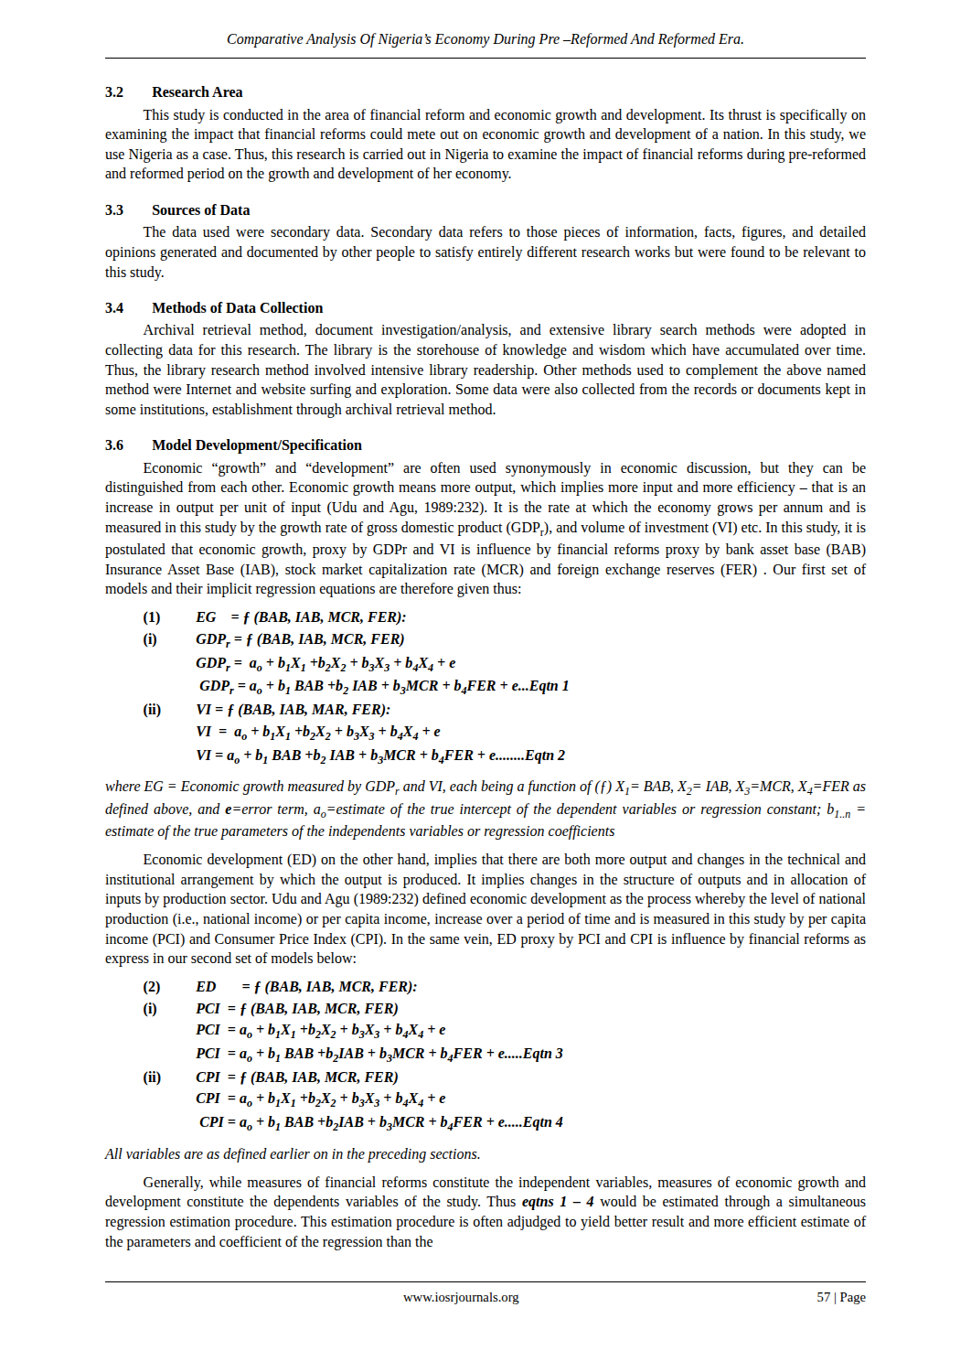Comparative Analysis Of Nigeria’s Economy During Pre –Reformed And Reformed Era.
3.2 Research Area
This study is conducted in the area of financial reform and economic growth and development. Its thrust is specifically on examining the impact that financial reforms could mete out on economic growth and development of a nation. In this study, we use Nigeria as a case. Thus, this research is carried out in Nigeria to examine the impact of financial reforms during pre-reformed and reformed period on the growth and development of her economy.
3.3 Sources of Data
The data used were secondary data. Secondary data refers to those pieces of information, facts, figures, and detailed opinions generated and documented by other people to satisfy entirely different research works but were found to be relevant to this study.
3.4 Methods of Data Collection
Archival retrieval method, document investigation/analysis, and extensive library search methods were adopted in collecting data for this research. The library is the storehouse of knowledge and wisdom which have accumulated over time. Thus, the library research method involved intensive library readership. Other methods used to complement the above named method were Internet and website surfing and exploration. Some data were also collected from the records or documents kept in some institutions, establishment through archival retrieval method.
3.6 Model Development/Specification
Economic “growth” and “development” are often used synonymously in economic discussion, but they can be distinguished from each other. Economic growth means more output, which implies more input and more efficiency – that is an increase in output per unit of input (Udu and Agu, 1989:232). It is the rate at which the economy grows per annum and is measured in this study by the growth rate of gross domestic product (GDPr), and volume of investment (VI) etc. In this study, it is postulated that economic growth, proxy by GDPr and VI is influence by financial reforms proxy by bank asset base (BAB) Insurance Asset Base (IAB), stock market capitalization rate (MCR) and foreign exchange reserves (FER) . Our first set of models and their implicit regression equations are therefore given thus:
| (1) | EG = ƒ (BAB, IAB, MCR, FER): |
| (i) | GDP r = ƒ (BAB, IAB, MCR, FER) |
| | GDP r = a o + b 1 X 1 +b 2 X 2 + b 3 X 3 + b 4 X 4 + e |
| | GDP r = a o + b 1 BAB +b 2 IAB + b 3 MCR + b 4 FER + e...Eqtn 1 |
| (ii) | VI = ƒ (BAB, IAB, MAR, FER): |
| | VI = a o + b 1 X 1 +b 2 X 2 + b 3 X 3 + b 4 X 4 + e |
| | VI = a o + b 1 BAB +b 2 IAB + b 3 MCR + b 4 FER + e........Eqtn 2 |
where EG = Economic growth measured by GDPr and VI, each being a function of (ƒ) X1= BAB, X2= IAB, X3=MCR, X4=FER as defined above, and e=error term, ao=estimate of the true intercept of the dependent variables or regression constant; b1..n = estimate of the true parameters of the independents variables or regression coefficients
Economic development (ED) on the other hand, implies that there are both more output and changes in the technical and institutional arrangement by which the output is produced. It implies changes in the structure of outputs and in allocation of inputs by production sector. Udu and Agu (1989:232) defined economic development as the process whereby the level of national production (i.e., national income) or per capita income, increase over a period of time and is measured in this study by per capita income (PCI) and Consumer Price Index (CPI). In the same vein, ED proxy by PCI and CPI is influence by financial reforms as express in our second set of models below:
| (2) | ED = ƒ (BAB, IAB, MCR, FER): |
| (i) | PCI = ƒ (BAB, IAB, MCR, FER) |
| | PCI = a o + b 1 X 1 +b 2 X 2 + b 3 X 3 + b 4 X 4 + e |
| | PCI = a o + b 1 BAB +b 2 IAB + b 3 MCR + b 4 FER + e.....Eqtn 3 |
| (ii) | CPI = ƒ (BAB, IAB, MCR, FER) |
| | CPI = a o + b 1 X 1 +b 2 X 2 + b 3 X 3 + b 4 X 4 + e |
| | CPI = a o + b 1 BAB +b 2 IAB + b 3 MCR + b 4 FER + e.....Eqtn 4 |
All variables are as defined earlier on in the preceding sections.
Generally, while measures of financial reforms constitute the independent variables, measures of economic growth and development constitute the dependents variables of the study. Thus eqtns 1 – 4 would be estimated through a simultaneous regression estimation procedure. This estimation procedure is often adjudged to yield better result and more efficient estimate of the parameters and coefficient of the regression than the
www.iosrjournals.org
57 | Page